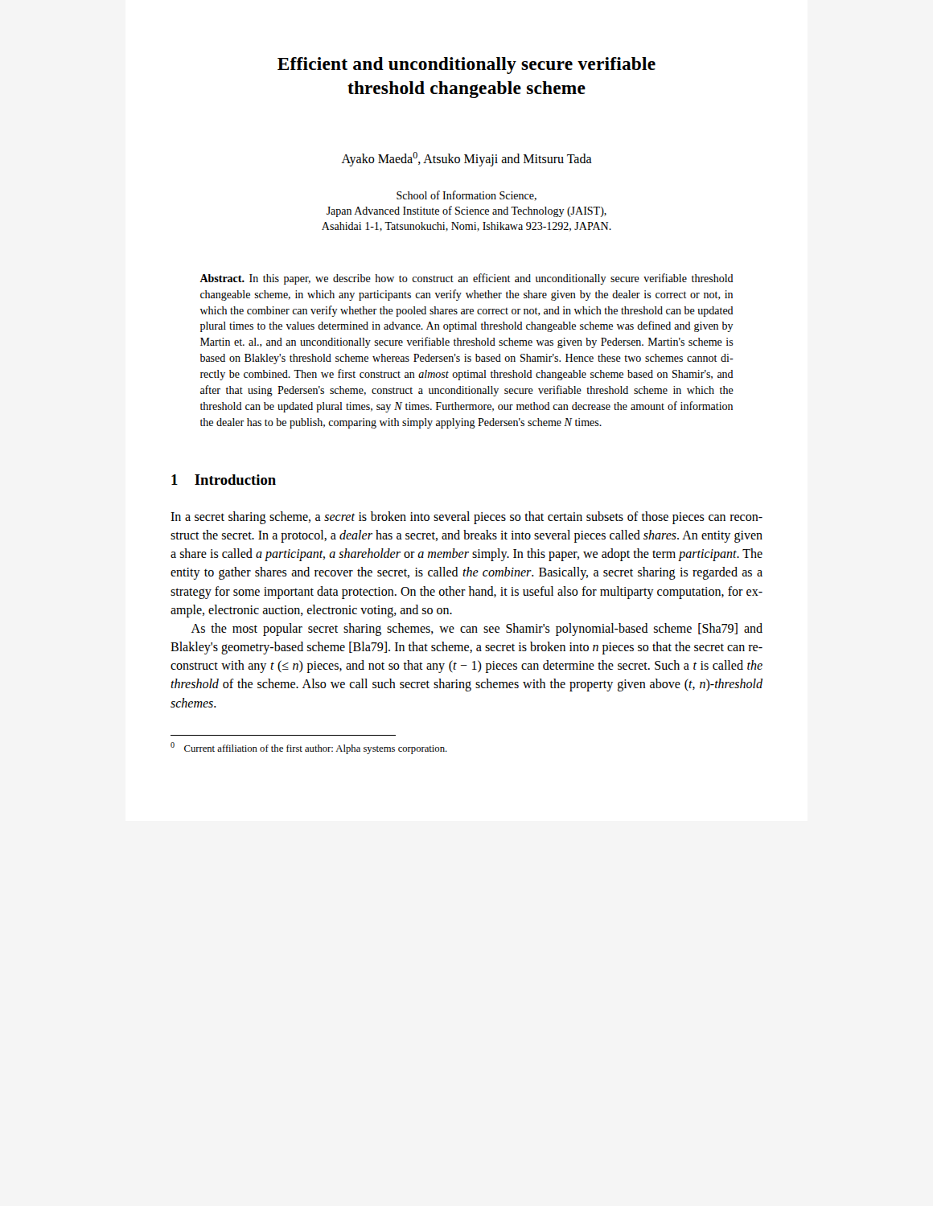Efficient and unconditionally secure verifiable
threshold changeable scheme
Ayako Maeda0, Atsuko Miyaji and Mitsuru Tada
School of Information Science,
Japan Advanced Institute of Science and Technology (JAIST),
Asahidai 1-1, Tatsunokuchi, Nomi, Ishikawa 923-1292, JAPAN.
Abstract. In this paper, we describe how to construct an efficient and unconditionally secure verifiable threshold changeable scheme, in which any participants can verify whether the share given by the dealer is correct or not, in which the combiner can verify whether the pooled shares are correct or not, and in which the threshold can be updated plural times to the values determined in advance. An optimal threshold changeable scheme was defined and given by Martin et. al., and an unconditionally secure verifiable threshold scheme was given by Pedersen. Martin's scheme is based on Blakley's threshold scheme whereas Pedersen's is based on Shamir's. Hence these two schemes cannot directly be combined. Then we first construct an almost optimal threshold changeable scheme based on Shamir's, and after that using Pedersen's scheme, construct a unconditionally secure verifiable threshold scheme in which the threshold can be updated plural times, say N times. Furthermore, our method can decrease the amount of information the dealer has to be publish, comparing with simply applying Pedersen's scheme N times.
1 Introduction
In a secret sharing scheme, a secret is broken into several pieces so that certain subsets of those pieces can reconstruct the secret. In a protocol, a dealer has a secret, and breaks it into several pieces called shares. An entity given a share is called a participant, a shareholder or a member simply. In this paper, we adopt the term participant. The entity to gather shares and recover the secret, is called the combiner. Basically, a secret sharing is regarded as a strategy for some important data protection. On the other hand, it is useful also for multiparty computation, for example, electronic auction, electronic voting, and so on.
As the most popular secret sharing schemes, we can see Shamir's polynomial-based scheme [Sha79] and Blakley's geometry-based scheme [Bla79]. In that scheme, a secret is broken into n pieces so that the secret can reconstruct with any t (≤ n) pieces, and not so that any (t − 1) pieces can determine the secret. Such a t is called the threshold of the scheme. Also we call such secret sharing schemes with the property given above (t, n)-threshold schemes.
0 Current affiliation of the first author: Alpha systems corporation.